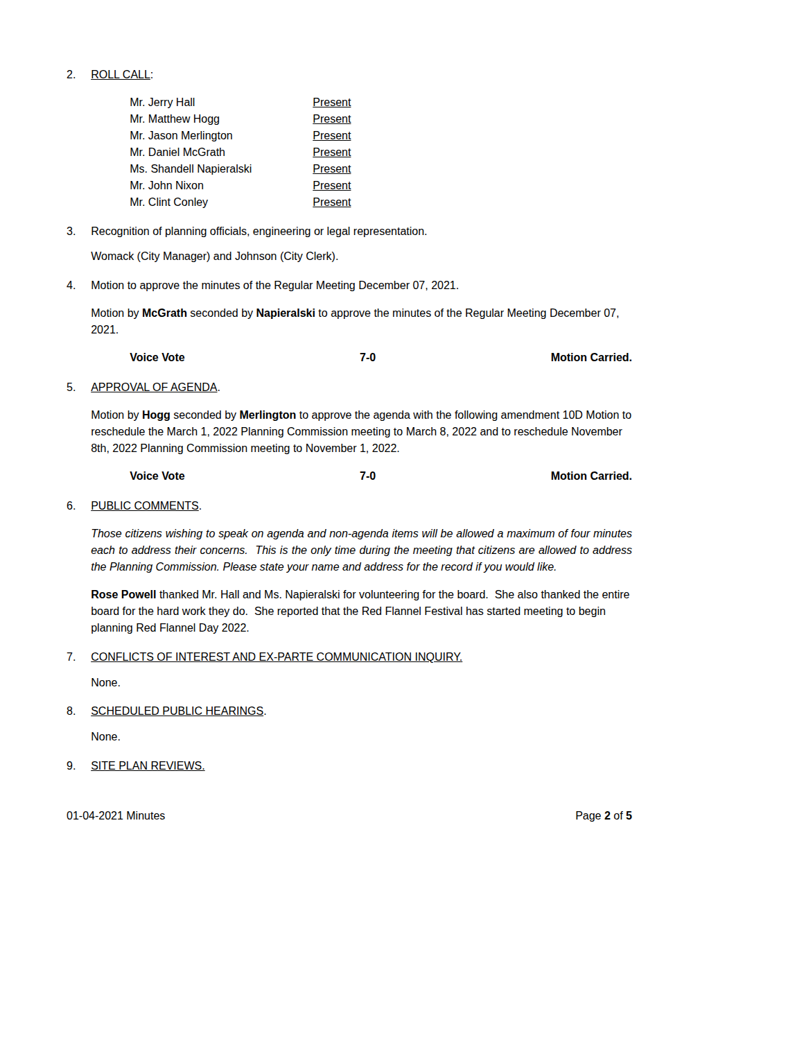2. ROLL CALL:
| Mr. Jerry Hall | Present |
| Mr. Matthew Hogg | Present |
| Mr. Jason Merlington | Present |
| Mr. Daniel McGrath | Present |
| Ms. Shandell Napieralski | Present |
| Mr. John Nixon | Present |
| Mr. Clint Conley | Present |
3. Recognition of planning officials, engineering or legal representation.
Womack (City Manager) and Johnson (City Clerk).
4. Motion to approve the minutes of the Regular Meeting December 07, 2021.
Motion by McGrath seconded by Napieralski to approve the minutes of the Regular Meeting December 07, 2021.
Voice Vote 7-0 Motion Carried.
5. APPROVAL OF AGENDA.
Motion by Hogg seconded by Merlington to approve the agenda with the following amendment 10D Motion to reschedule the March 1, 2022 Planning Commission meeting to March 8, 2022 and to reschedule November 8th, 2022 Planning Commission meeting to November 1, 2022.
Voice Vote 7-0 Motion Carried.
6. PUBLIC COMMENTS.
Those citizens wishing to speak on agenda and non-agenda items will be allowed a maximum of four minutes each to address their concerns. This is the only time during the meeting that citizens are allowed to address the Planning Commission. Please state your name and address for the record if you would like.
Rose Powell thanked Mr. Hall and Ms. Napieralski for volunteering for the board. She also thanked the entire board for the hard work they do. She reported that the Red Flannel Festival has started meeting to begin planning Red Flannel Day 2022.
7. CONFLICTS OF INTEREST AND EX-PARTE COMMUNICATION INQUIRY.
None.
8. SCHEDULED PUBLIC HEARINGS.
None.
9. SITE PLAN REVIEWS.
01-04-2021 Minutes Page 2 of 5